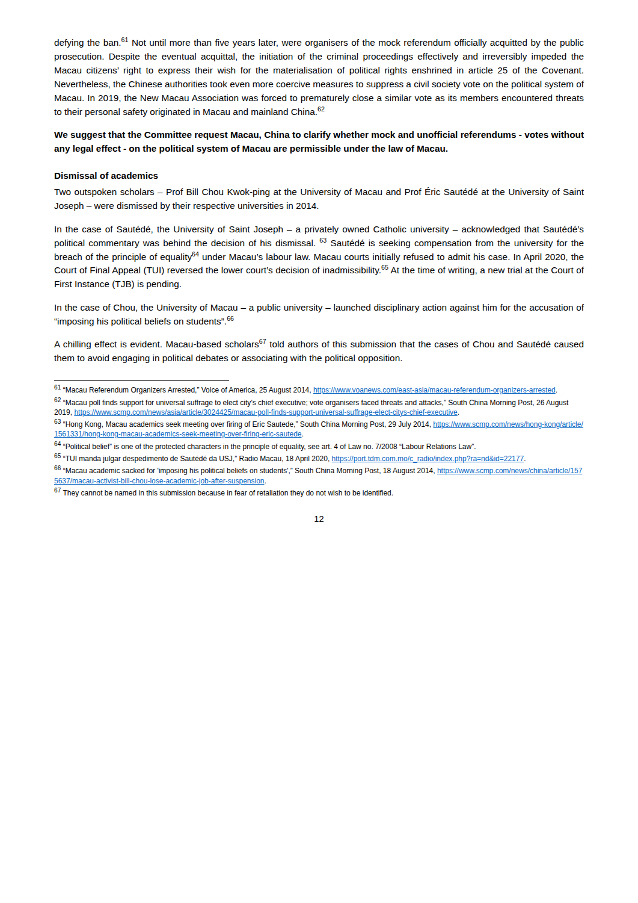defying the ban.61 Not until more than five years later, were organisers of the mock referendum officially acquitted by the public prosecution. Despite the eventual acquittal, the initiation of the criminal proceedings effectively and irreversibly impeded the Macau citizens’ right to express their wish for the materialisation of political rights enshrined in article 25 of the Covenant. Nevertheless, the Chinese authorities took even more coercive measures to suppress a civil society vote on the political system of Macau. In 2019, the New Macau Association was forced to prematurely close a similar vote as its members encountered threats to their personal safety originated in Macau and mainland China.62
We suggest that the Committee request Macau, China to clarify whether mock and unofficial referendums - votes without any legal effect - on the political system of Macau are permissible under the law of Macau.
Dismissal of academics
Two outspoken scholars – Prof Bill Chou Kwok-ping at the University of Macau and Prof Éric Sautédé at the University of Saint Joseph – were dismissed by their respective universities in 2014.
In the case of Sautédé, the University of Saint Joseph – a privately owned Catholic university – acknowledged that Sautédé’s political commentary was behind the decision of his dismissal. 63 Sautédé is seeking compensation from the university for the breach of the principle of equality64 under Macau’s labour law. Macau courts initially refused to admit his case. In April 2020, the Court of Final Appeal (TUI) reversed the lower court’s decision of inadmissibility.65 At the time of writing, a new trial at the Court of First Instance (TJB) is pending.
In the case of Chou, the University of Macau – a public university – launched disciplinary action against him for the accusation of “imposing his political beliefs on students”.66
A chilling effect is evident. Macau-based scholars67 told authors of this submission that the cases of Chou and Sautédé caused them to avoid engaging in political debates or associating with the political opposition.
61 “Macau Referendum Organizers Arrested,” Voice of America, 25 August 2014, https://www.voanews.com/east-asia/macau-referendum-organizers-arrested.
62 “Macau poll finds support for universal suffrage to elect city’s chief executive; vote organisers faced threats and attacks,” South China Morning Post, 26 August 2019, https://www.scmp.com/news/asia/article/3024425/macau-poll-finds-support-universal-suffrage-elect-citys-chief-executive.
63 “Hong Kong, Macau academics seek meeting over firing of Eric Sautede,” South China Morning Post, 29 July 2014, https://www.scmp.com/news/hong-kong/article/1561331/hong-kong-macau-academics-seek-meeting-over-firing-eric-sautede.
64 “Political belief” is one of the protected characters in the principle of equality, see art. 4 of Law no. 7/2008 “Labour Relations Law”.
65 “TUI manda julgar despedimento de Sautédé da USJ,” Radio Macau, 18 April 2020, https://port.tdm.com.mo/c_radio/index.php?ra=nd&id=22177.
66 “Macau academic sacked for 'imposing his political beliefs on students',” South China Morning Post, 18 August 2014, https://www.scmp.com/news/china/article/1575637/macau-activist-bill-chou-lose-academic-job-after-suspension.
67 They cannot be named in this submission because in fear of retaliation they do not wish to be identified.
12